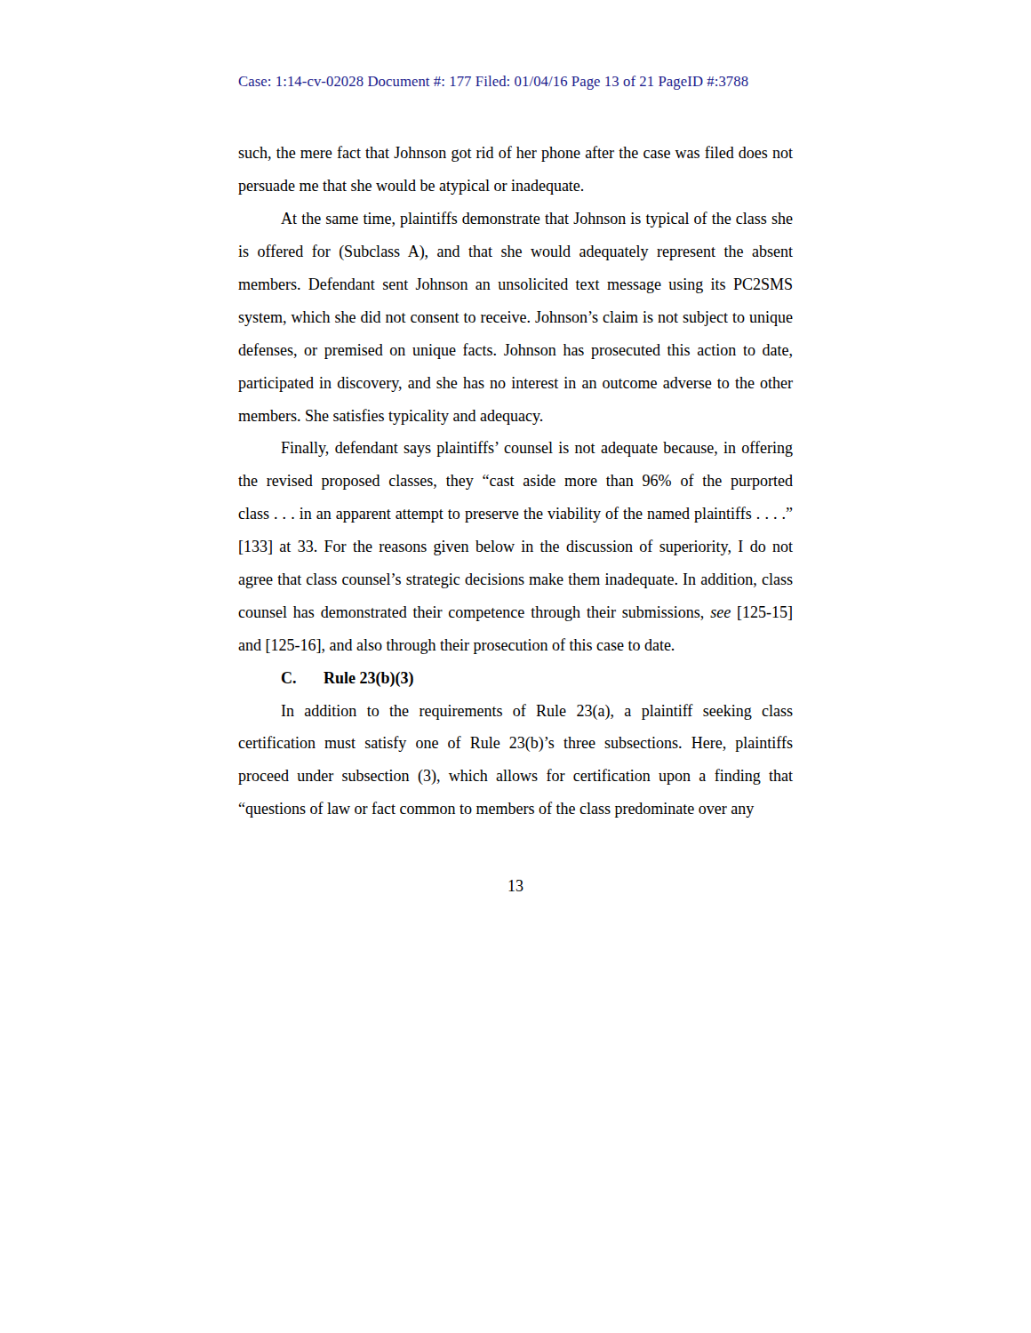Case: 1:14-cv-02028 Document #: 177 Filed: 01/04/16 Page 13 of 21 PageID #:3788
such, the mere fact that Johnson got rid of her phone after the case was filed does not persuade me that she would be atypical or inadequate.
At the same time, plaintiffs demonstrate that Johnson is typical of the class she is offered for (Subclass A), and that she would adequately represent the absent members. Defendant sent Johnson an unsolicited text message using its PC2SMS system, which she did not consent to receive. Johnson’s claim is not subject to unique defenses, or premised on unique facts. Johnson has prosecuted this action to date, participated in discovery, and she has no interest in an outcome adverse to the other members. She satisfies typicality and adequacy.
Finally, defendant says plaintiffs’ counsel is not adequate because, in offering the revised proposed classes, they “cast aside more than 96% of the purported class . . . in an apparent attempt to preserve the viability of the named plaintiffs . . . .” [133] at 33. For the reasons given below in the discussion of superiority, I do not agree that class counsel’s strategic decisions make them inadequate. In addition, class counsel has demonstrated their competence through their submissions, see [125-15] and [125-16], and also through their prosecution of this case to date.
C. Rule 23(b)(3)
In addition to the requirements of Rule 23(a), a plaintiff seeking class certification must satisfy one of Rule 23(b)’s three subsections. Here, plaintiffs proceed under subsection (3), which allows for certification upon a finding that “questions of law or fact common to members of the class predominate over any
13